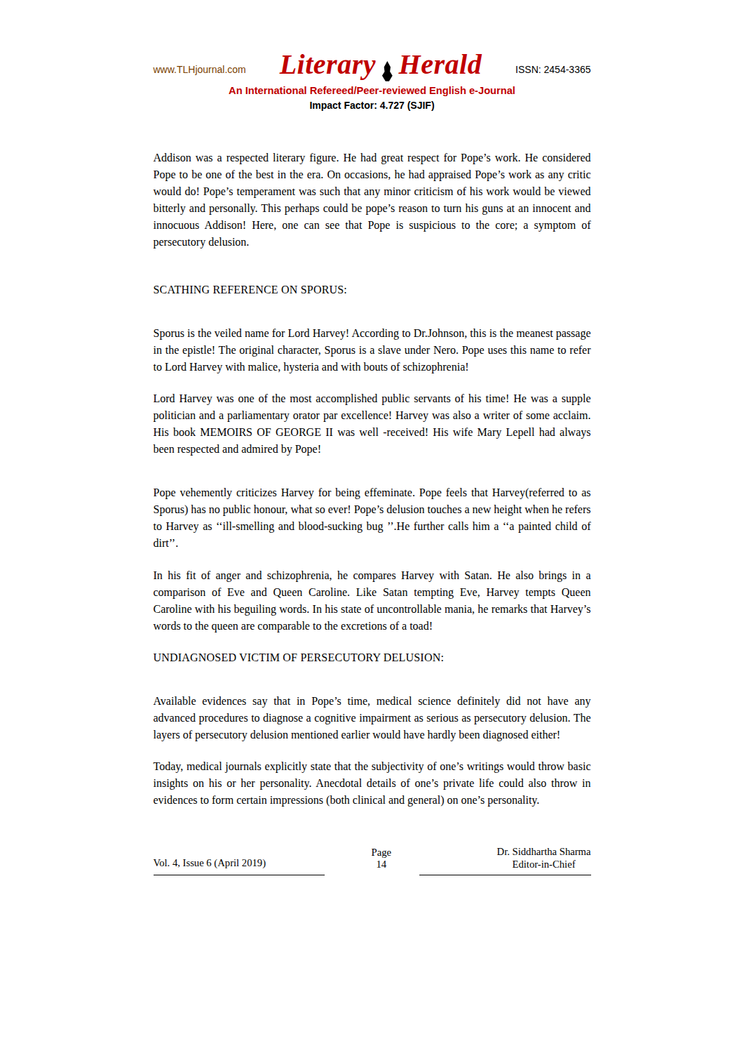www.TLHjournal.com
Literary Herald
ISSN: 2454-3365
An International Refereed/Peer-reviewed English e-Journal
Impact Factor: 4.727 (SJIF)
Addison was a respected literary figure. He had great respect for Pope’s work. He considered Pope to be one of the best in the era. On occasions, he had appraised Pope’s work as any critic would do! Pope’s temperament was such that any minor criticism of his work would be viewed bitterly and personally. This perhaps could be pope’s reason to turn his guns at an innocent and innocuous Addison! Here, one can see that Pope is suspicious to the core; a symptom of persecutory delusion.
Scathing reference on Sporus:
Sporus is the veiled name for Lord Harvey! According to Dr.Johnson, this is the meanest passage in the epistle! The original character, Sporus is a slave under Nero. Pope uses this name to refer to Lord Harvey with malice, hysteria and with bouts of schizophrenia!
Lord Harvey was one of the most accomplished public servants of his time! He was a supple politician and a parliamentary orator par excellence! Harvey was also a writer of some acclaim. His book MEMOIRS OF GEORGE II was well -received! His wife Mary Lepell had always been respected and admired by Pope!
Pope vehemently criticizes Harvey for being effeminate. Pope feels that Harvey(referred to as Sporus) has no public honour, what so ever! Pope’s delusion touches a new height when he refers to Harvey as ‘‘ill-smelling and blood-sucking bug ’’.He further calls him a ‘‘a painted child of dirt’’.
In his fit of anger and schizophrenia, he compares Harvey with Satan. He also brings in a comparison of Eve and Queen Caroline. Like Satan tempting Eve, Harvey tempts Queen Caroline with his beguiling words. In his state of uncontrollable mania, he remarks that Harvey’s words to the queen are comparable to the excretions of a toad!
Undiagnosed victim of persecutory delusion:
Available evidences say that in Pope’s time, medical science definitely did not have any advanced procedures to diagnose a cognitive impairment as serious as persecutory delusion. The layers of persecutory delusion mentioned earlier would have hardly been diagnosed either!
Today, medical journals explicitly state that the subjectivity of one’s writings would throw basic insights on his or her personality. Anecdotal details of one’s private life could also throw in evidences to form certain impressions (both clinical and general) on one’s personality.
Vol. 4, Issue 6 (April 2019)
Page
14
Dr. Siddhartha Sharma
Editor-in-Chief